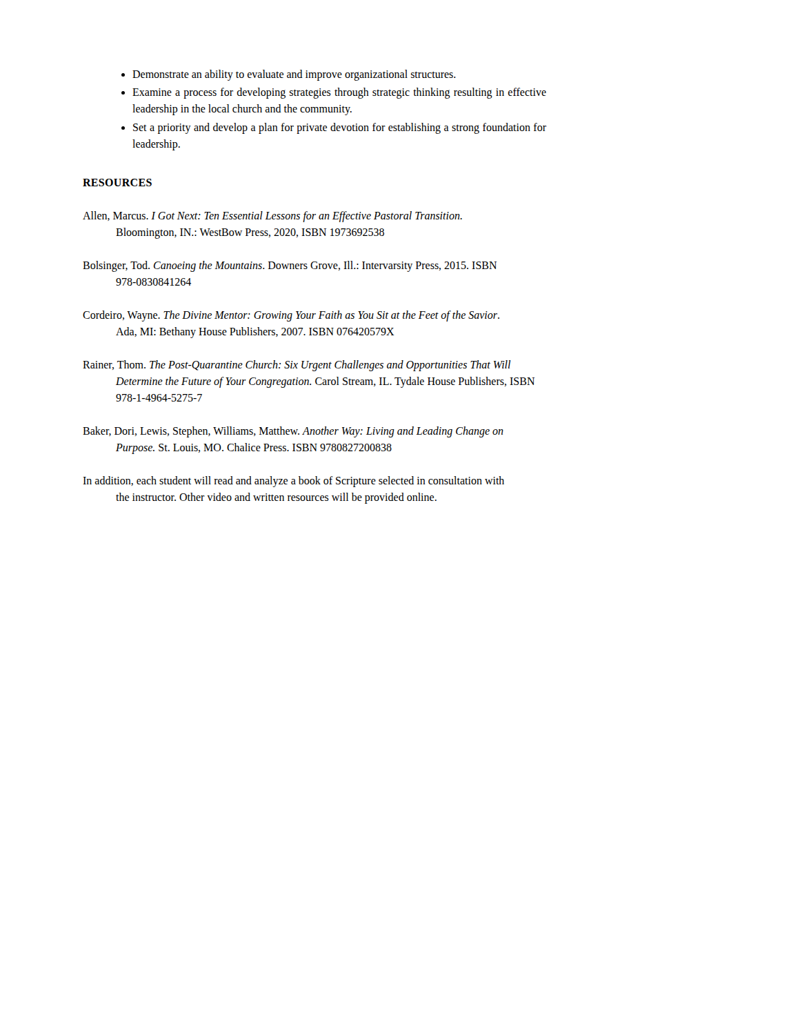Demonstrate an ability to evaluate and improve organizational structures.
Examine a process for developing strategies through strategic thinking resulting in effective leadership in the local church and the community.
Set a priority and develop a plan for private devotion for establishing a strong foundation for leadership.
RESOURCES
Allen, Marcus. I Got Next: Ten Essential Lessons for an Effective Pastoral Transition. Bloomington, IN.: WestBow Press, 2020, ISBN 1973692538
Bolsinger, Tod. Canoeing the Mountains. Downers Grove, Ill.: Intervarsity Press, 2015. ISBN 978-0830841264
Cordeiro, Wayne. The Divine Mentor: Growing Your Faith as You Sit at the Feet of the Savior. Ada, MI: Bethany House Publishers, 2007. ISBN 076420579X
Rainer, Thom. The Post-Quarantine Church: Six Urgent Challenges and Opportunities That Will Determine the Future of Your Congregation. Carol Stream, IL. Tydale House Publishers, ISBN 978-1-4964-5275-7
Baker, Dori, Lewis, Stephen, Williams, Matthew. Another Way: Living and Leading Change on Purpose. St. Louis, MO. Chalice Press. ISBN 9780827200838
In addition, each student will read and analyze a book of Scripture selected in consultation with the instructor. Other video and written resources will be provided online.